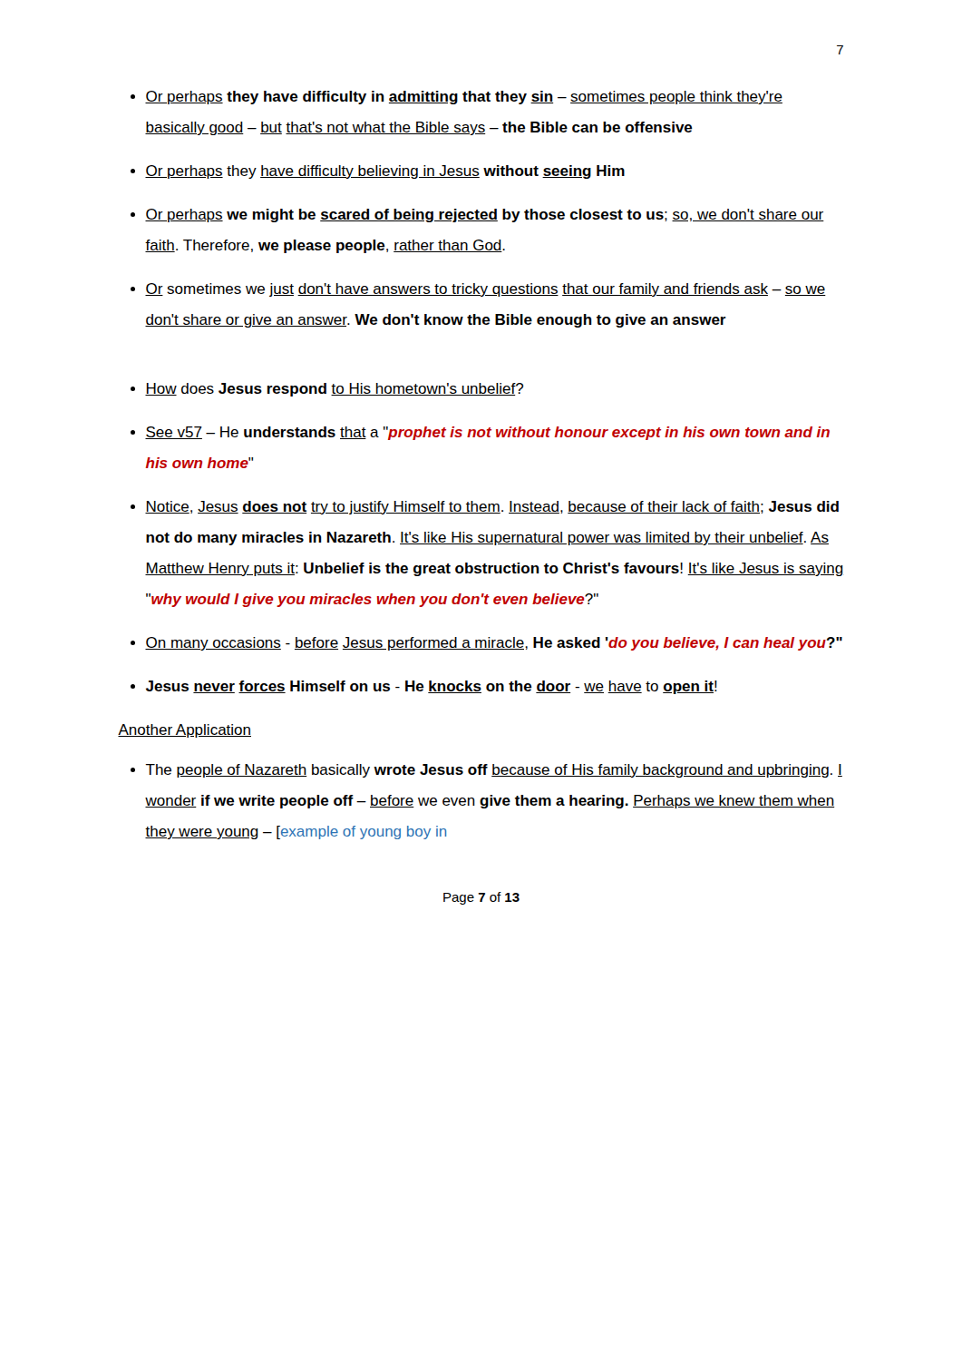7
Or perhaps they have difficulty in admitting that they sin – sometimes people think they're basically good – but that's not what the Bible says – the Bible can be offensive
Or perhaps they have difficulty believing in Jesus without seeing Him
Or perhaps we might be scared of being rejected by those closest to us; so, we don't share our faith. Therefore, we please people, rather than God.
Or sometimes we just don't have answers to tricky questions that our family and friends ask – so we don't share or give an answer. We don't know the Bible enough to give an answer
How does Jesus respond to His hometown's unbelief?
See v57 – He understands that a "prophet is not without honour except in his own town and in his own home"
Notice, Jesus does not try to justify Himself to them. Instead, because of their lack of faith; Jesus did not do many miracles in Nazareth. It's like His supernatural power was limited by their unbelief. As Matthew Henry puts it: Unbelief is the great obstruction to Christ's favours! It's like Jesus is saying "why would I give you miracles when you don't even believe?"
On many occasions - before Jesus performed a miracle, He asked 'do you believe, I can heal you?"
Jesus never forces Himself on us - He knocks on the door - we have to open it!
Another Application
The people of Nazareth basically wrote Jesus off because of His family background and upbringing. I wonder if we write people off – before we even give them a hearing. Perhaps we knew them when they were young – [example of young boy in
Page 7 of 13